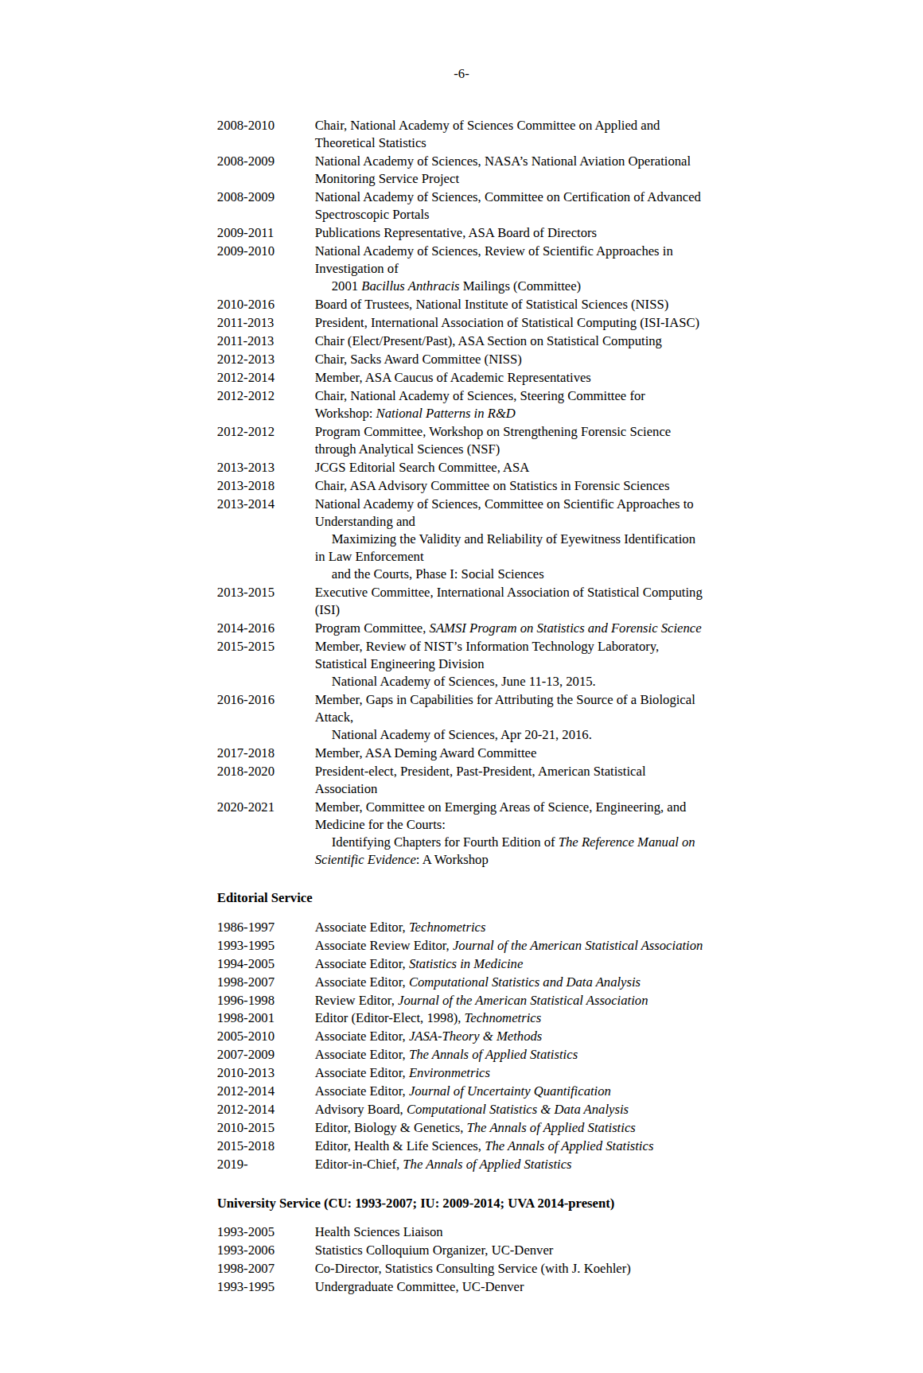-6-
| 2008-2010 | Chair, National Academy of Sciences Committee on Applied and Theoretical Statistics |
| 2008-2009 | National Academy of Sciences, NASA’s National Aviation Operational Monitoring Service Project |
| 2008-2009 | National Academy of Sciences, Committee on Certification of Advanced Spectroscopic Portals |
| 2009-2011 | Publications Representative, ASA Board of Directors |
| 2009-2010 | National Academy of Sciences, Review of Scientific Approaches in Investigation of 2001 Bacillus Anthracis Mailings (Committee) |
| 2010-2016 | Board of Trustees, National Institute of Statistical Sciences (NISS) |
| 2011-2013 | President, International Association of Statistical Computing (ISI-IASC) |
| 2011-2013 | Chair (Elect/Present/Past), ASA Section on Statistical Computing |
| 2012-2013 | Chair, Sacks Award Committee (NISS) |
| 2012-2014 | Member, ASA Caucus of Academic Representatives |
| 2012-2012 | Chair, National Academy of Sciences, Steering Committee for Workshop: National Patterns in R&D |
| 2012-2012 | Program Committee, Workshop on Strengthening Forensic Science through Analytical Sciences (NSF) |
| 2013-2013 | JCGS Editorial Search Committee, ASA |
| 2013-2018 | Chair, ASA Advisory Committee on Statistics in Forensic Sciences |
| 2013-2014 | National Academy of Sciences, Committee on Scientific Approaches to Understanding and Maximizing the Validity and Reliability of Eyewitness Identification in Law Enforcement and the Courts, Phase I: Social Sciences |
| 2013-2015 | Executive Committee, International Association of Statistical Computing (ISI) |
| 2014-2016 | Program Committee, SAMSI Program on Statistics and Forensic Science |
| 2015-2015 | Member, Review of NIST’s Information Technology Laboratory, Statistical Engineering Division National Academy of Sciences, June 11-13, 2015. |
| 2016-2016 | Member, Gaps in Capabilities for Attributing the Source of a Biological Attack, National Academy of Sciences, Apr 20-21, 2016. |
| 2017-2018 | Member, ASA Deming Award Committee |
| 2018-2020 | President-elect, President, Past-President, American Statistical Association |
| 2020-2021 | Member, Committee on Emerging Areas of Science, Engineering, and Medicine for the Courts: Identifying Chapters for Fourth Edition of The Reference Manual on Scientific Evidence : A Workshop |
Editorial Service
| 1986-1997 | Associate Editor, Technometrics |
| 1993-1995 | Associate Review Editor, Journal of the American Statistical Association |
| 1994-2005 | Associate Editor, Statistics in Medicine |
| 1998-2007 | Associate Editor, Computational Statistics and Data Analysis |
| 1996-1998 | Review Editor, Journal of the American Statistical Association |
| 1998-2001 | Editor (Editor-Elect, 1998), Technometrics |
| 2005-2010 | Associate Editor, JASA-Theory & Methods |
| 2007-2009 | Associate Editor, The Annals of Applied Statistics |
| 2010-2013 | Associate Editor, Environmetrics |
| 2012-2014 | Associate Editor, Journal of Uncertainty Quantification |
| 2012-2014 | Advisory Board, Computational Statistics & Data Analysis |
| 2010-2015 | Editor, Biology & Genetics, The Annals of Applied Statistics |
| 2015-2018 | Editor, Health & Life Sciences, The Annals of Applied Statistics |
| 2019- | Editor-in-Chief, The Annals of Applied Statistics |
University Service (CU: 1993-2007; IU: 2009-2014; UVA 2014-present)
| 1993-2005 | Health Sciences Liaison |
| 1993-2006 | Statistics Colloquium Organizer, UC-Denver |
| 1998-2007 | Co-Director, Statistics Consulting Service (with J. Koehler) |
| 1993-1995 | Undergraduate Committee, UC-Denver |